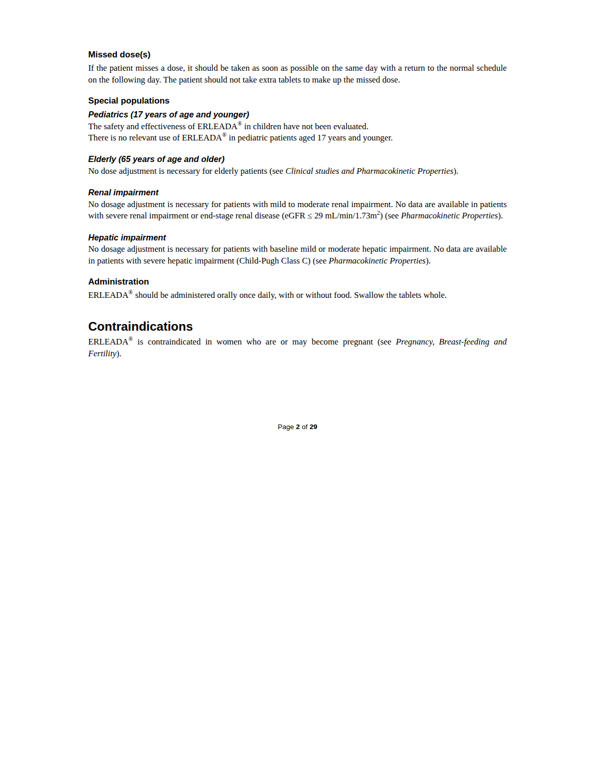Missed dose(s)
If the patient misses a dose, it should be taken as soon as possible on the same day with a return to the normal schedule on the following day. The patient should not take extra tablets to make up the missed dose.
Special populations
Pediatrics (17 years of age and younger)
The safety and effectiveness of ERLEADA® in children have not been evaluated.
There is no relevant use of ERLEADA® in pediatric patients aged 17 years and younger.
Elderly (65 years of age and older)
No dose adjustment is necessary for elderly patients (see Clinical studies and Pharmacokinetic Properties).
Renal impairment
No dosage adjustment is necessary for patients with mild to moderate renal impairment. No data are available in patients with severe renal impairment or end-stage renal disease (eGFR ≤ 29 mL/min/1.73m2) (see Pharmacokinetic Properties).
Hepatic impairment
No dosage adjustment is necessary for patients with baseline mild or moderate hepatic impairment. No data are available in patients with severe hepatic impairment (Child-Pugh Class C) (see Pharmacokinetic Properties).
Administration
ERLEADA® should be administered orally once daily, with or without food. Swallow the tablets whole.
Contraindications
ERLEADA® is contraindicated in women who are or may become pregnant (see Pregnancy, Breast-feeding and Fertility).
Page 2 of 29